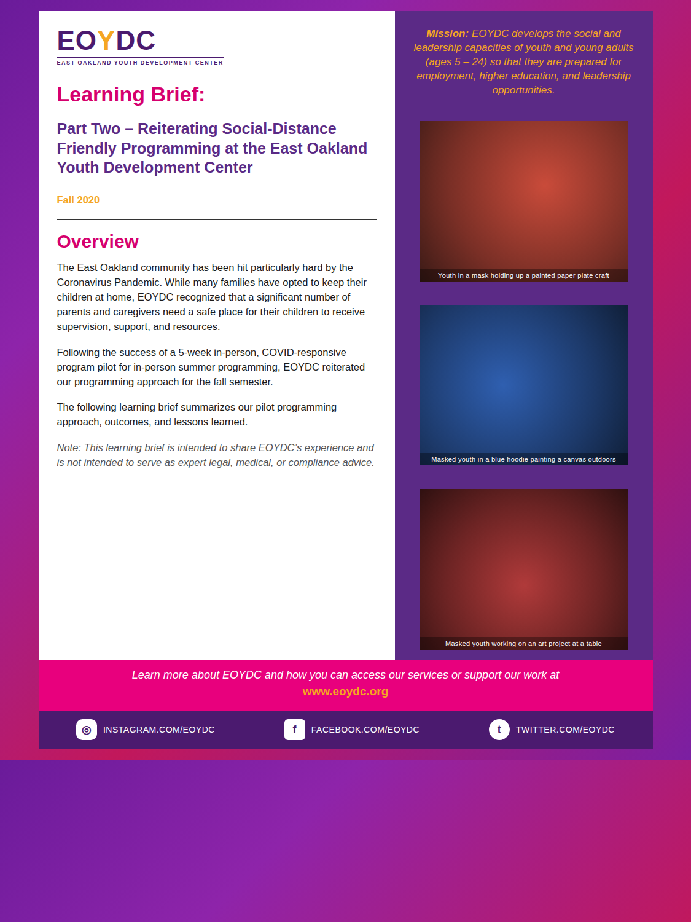EOYDC
EAST OAKLAND YOUTH DEVELOPMENT CENTER
Learning Brief:
Part Two – Reiterating Social-Distance Friendly Programming at the East Oakland Youth Development Center
Fall 2020
Overview
The East Oakland community has been hit particularly hard by the Coronavirus Pandemic. While many families have opted to keep their children at home, EOYDC recognized that a significant number of parents and caregivers need a safe place for their children to receive supervision, support, and resources.
Following the success of a 5-week in-person, COVID-responsive program pilot for in-person summer programming, EOYDC reiterated our programming approach for the fall semester.
The following learning brief summarizes our pilot programming approach, outcomes, and lessons learned.
Note: This learning brief is intended to share EOYDC’s experience and is not intended to serve as expert legal, medical, or compliance advice.
Mission: EOYDC develops the social and leadership capacities of youth and young adults (ages 5 – 24) so that they are prepared for employment, higher education, and leadership opportunities.
Youth in a mask holding up a painted paper plate craft
Masked youth in a blue hoodie painting a canvas outdoors
Masked youth working on an art project at a table
Learn more about EOYDC and how you can access our services or support our work at
www.eoydc.org
◎INSTAGRAM.COM/EOYDC
fFACEBOOK.COM/EOYDC
tTWITTER.COM/EOYDC